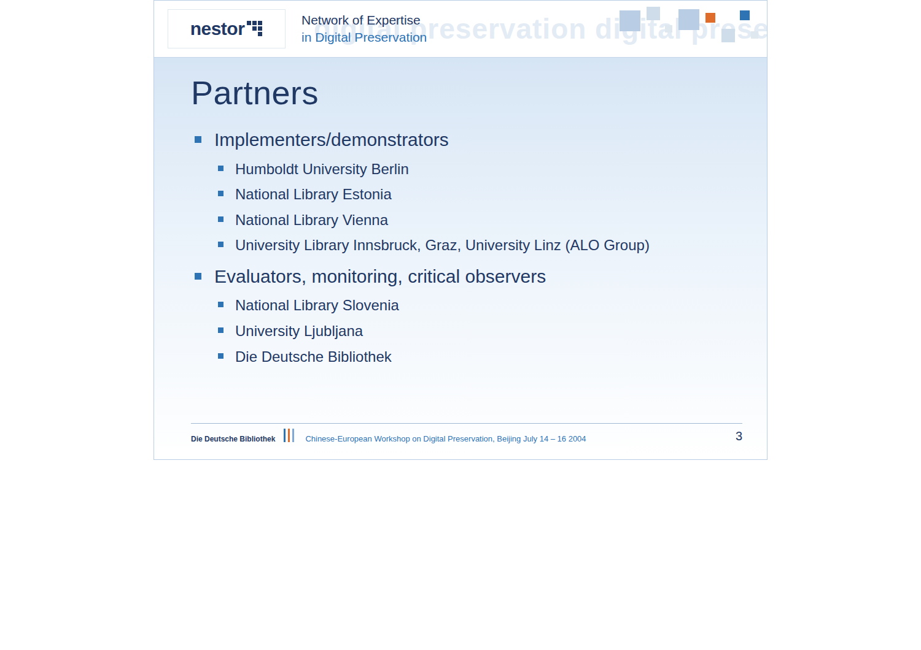digital preservation digital preservation
nestor
Network of Expertise
in Digital Preservation
Partners
Implementers/demonstrators
Humboldt University Berlin
National Library Estonia
National Library Vienna
University Library Innsbruck, Graz, University Linz (ALO Group)
Evaluators, monitoring, critical observers
National Library Slovenia
University Ljubljana
Die Deutsche Bibliothek
Die Deutsche Bibliothek
Chinese-European Workshop on Digital Preservation, Beijing July 14 – 16 2004
3